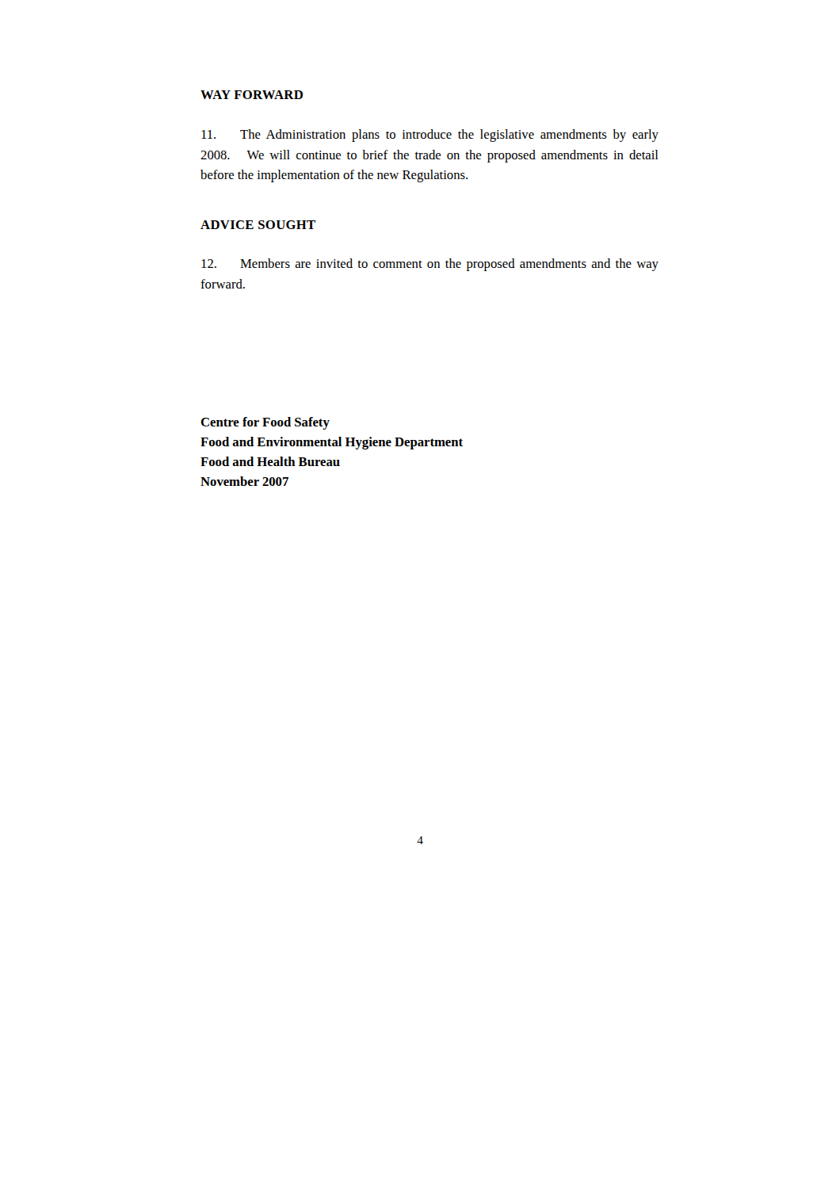WAY FORWARD
11. The Administration plans to introduce the legislative amendments by early 2008. We will continue to brief the trade on the proposed amendments in detail before the implementation of the new Regulations.
ADVICE SOUGHT
12. Members are invited to comment on the proposed amendments and the way forward.
Centre for Food Safety
Food and Environmental Hygiene Department
Food and Health Bureau
November 2007
4